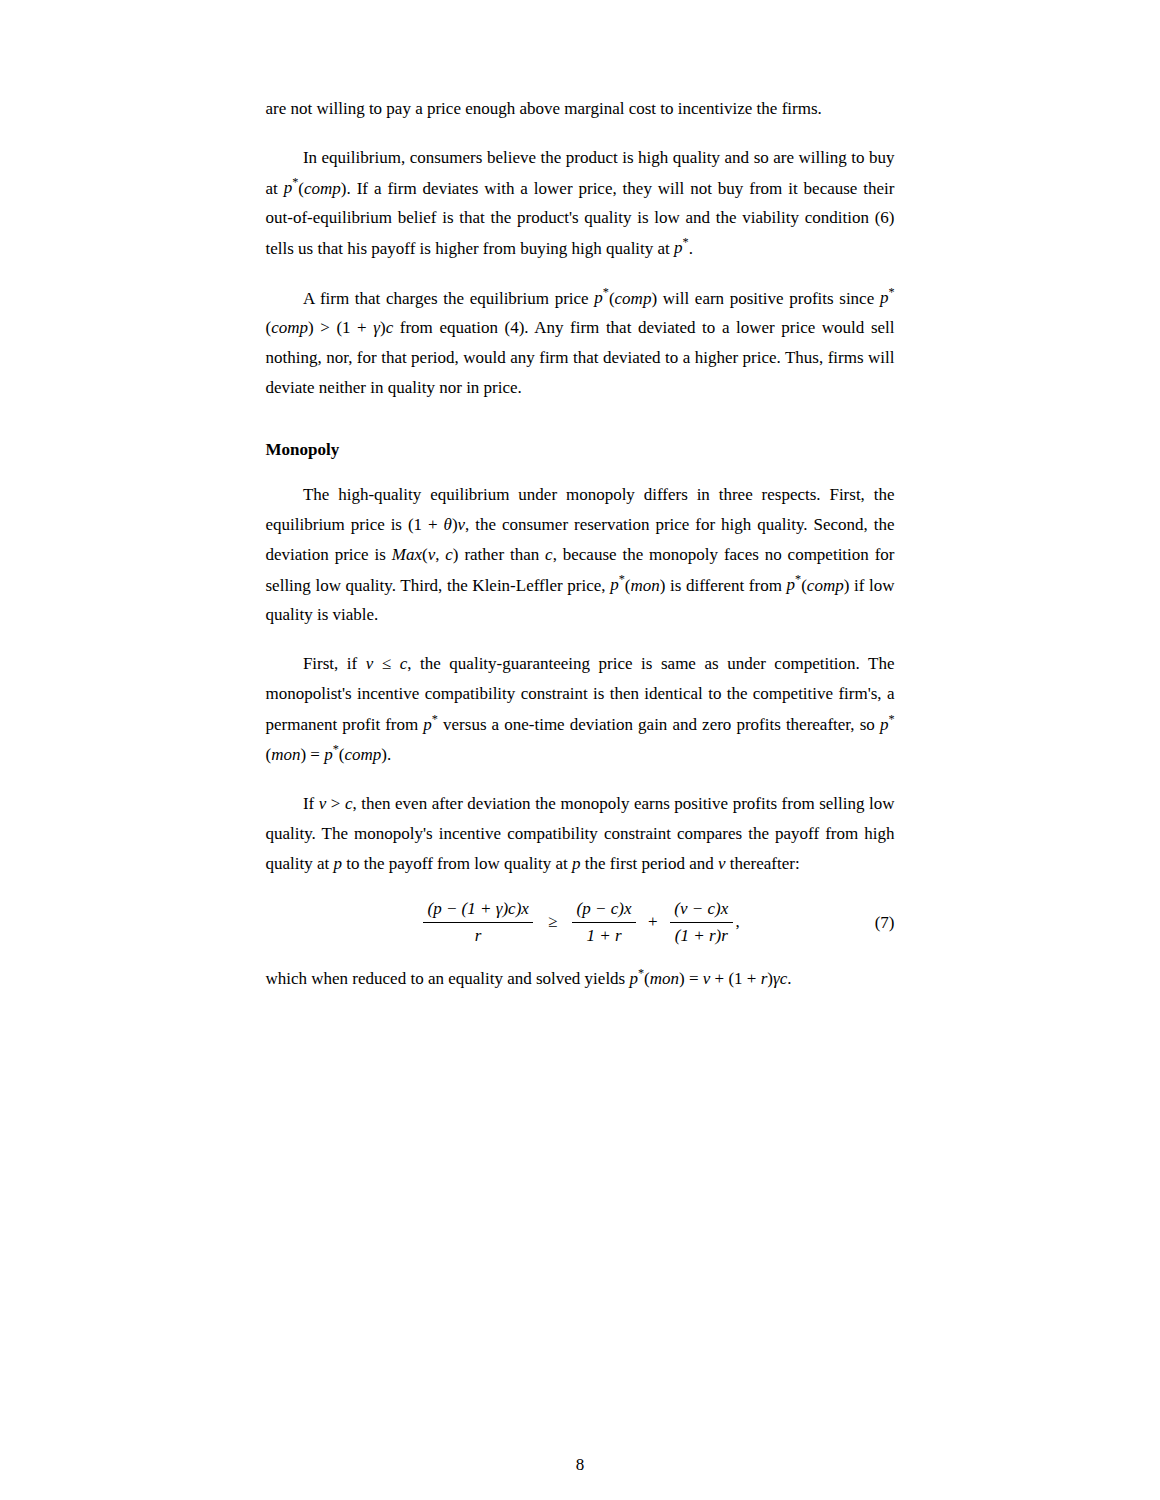are not willing to pay a price enough above marginal cost to incentivize the firms.
In equilibrium, consumers believe the product is high quality and so are willing to buy at p*(comp). If a firm deviates with a lower price, they will not buy from it because their out-of-equilibrium belief is that the product's quality is low and the viability condition (6) tells us that his payoff is higher from buying high quality at p*.
A firm that charges the equilibrium price p*(comp) will earn positive profits since p*(comp) > (1 + γ)c from equation (4). Any firm that deviated to a lower price would sell nothing, nor, for that period, would any firm that deviated to a higher price. Thus, firms will deviate neither in quality nor in price.
Monopoly
The high-quality equilibrium under monopoly differs in three respects. First, the equilibrium price is (1 + θ)v, the consumer reservation price for high quality. Second, the deviation price is Max(v, c) rather than c, because the monopoly faces no competition for selling low quality. Third, the Klein-Leffler price, p*(mon) is different from p*(comp) if low quality is viable.
First, if v ≤ c, the quality-guaranteeing price is same as under competition. The monopolist's incentive compatibility constraint is then identical to the competitive firm's, a permanent profit from p* versus a one-time deviation gain and zero profits thereafter, so p*(mon) = p*(comp).
If v > c, then even after deviation the monopoly earns positive profits from selling low quality. The monopoly's incentive compatibility constraint compares the payoff from high quality at p to the payoff from low quality at p the first period and v thereafter:
(p − (1 + γ)c)x r ≥ (p − c)x 1 + r + (v − c)x (1 + r)r ,
(7)
which when reduced to an equality and solved yields p*(mon) = v + (1 + r)γc.
8